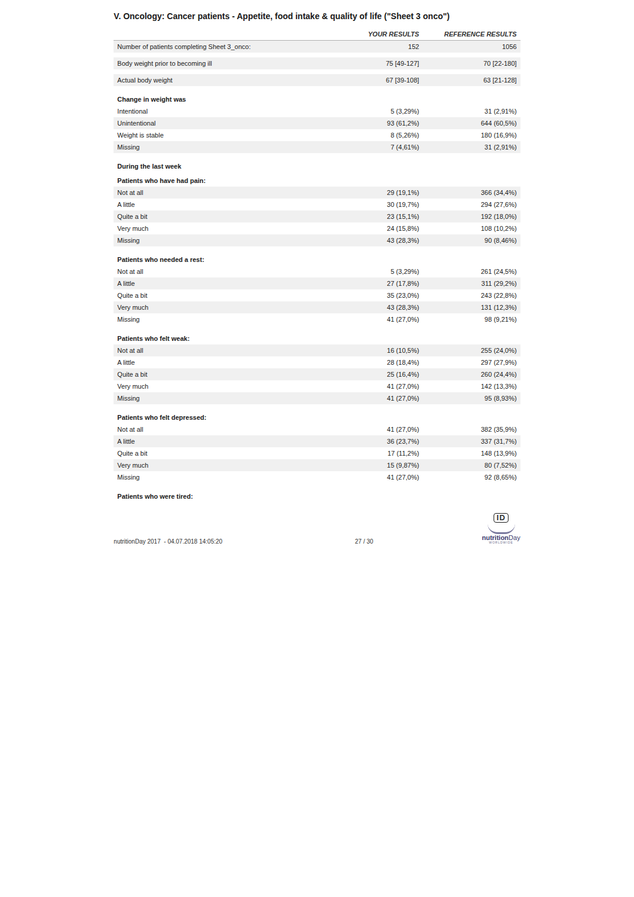V. Oncology: Cancer patients - Appetite, food intake & quality of life ("Sheet 3 onco")
| | YOUR RESULTS | REFERENCE RESULTS |
| --- | --- | --- |
| Number of patients completing Sheet 3_onco: | 152 | 1056 |
| Body weight prior to becoming ill | 75 [49-127] | 70 [22-180] |
| Actual body weight | 67 [39-108] | 63 [21-128] |
| Change in weight was | | |
| Intentional | 5 (3,29%) | 31 (2,91%) |
| Unintentional | 93 (61,2%) | 644 (60,5%) |
| Weight is stable | 8 (5,26%) | 180 (16,9%) |
| Missing | 7 (4,61%) | 31 (2,91%) |
| During the last week | | |
| Patients who have had pain: | | |
| Not at all | 29 (19,1%) | 366 (34,4%) |
| A little | 30 (19,7%) | 294 (27,6%) |
| Quite a bit | 23 (15,1%) | 192 (18,0%) |
| Very much | 24 (15,8%) | 108 (10,2%) |
| Missing | 43 (28,3%) | 90 (8,46%) |
| Patients who needed a rest: | | |
| Not at all | 5 (3,29%) | 261 (24,5%) |
| A little | 27 (17,8%) | 311 (29,2%) |
| Quite a bit | 35 (23,0%) | 243 (22,8%) |
| Very much | 43 (28,3%) | 131 (12,3%) |
| Missing | 41 (27,0%) | 98 (9,21%) |
| Patients who felt weak: | | |
| Not at all | 16 (10,5%) | 255 (24,0%) |
| A little | 28 (18,4%) | 297 (27,9%) |
| Quite a bit | 25 (16,4%) | 260 (24,4%) |
| Very much | 41 (27,0%) | 142 (13,3%) |
| Missing | 41 (27,0%) | 95 (8,93%) |
| Patients who felt depressed: | | |
| Not at all | 41 (27,0%) | 382 (35,9%) |
| A little | 36 (23,7%) | 337 (31,7%) |
| Quite a bit | 17 (11,2%) | 148 (13,9%) |
| Very much | 15 (9,87%) | 80 (7,52%) |
| Missing | 41 (27,0%) | 92 (8,65%) |
| Patients who were tired: | | |
nutritionDay 2017 - 04.07.2018 14:05:20
27 / 30
ID
nutrition Day
WORLDWIDE